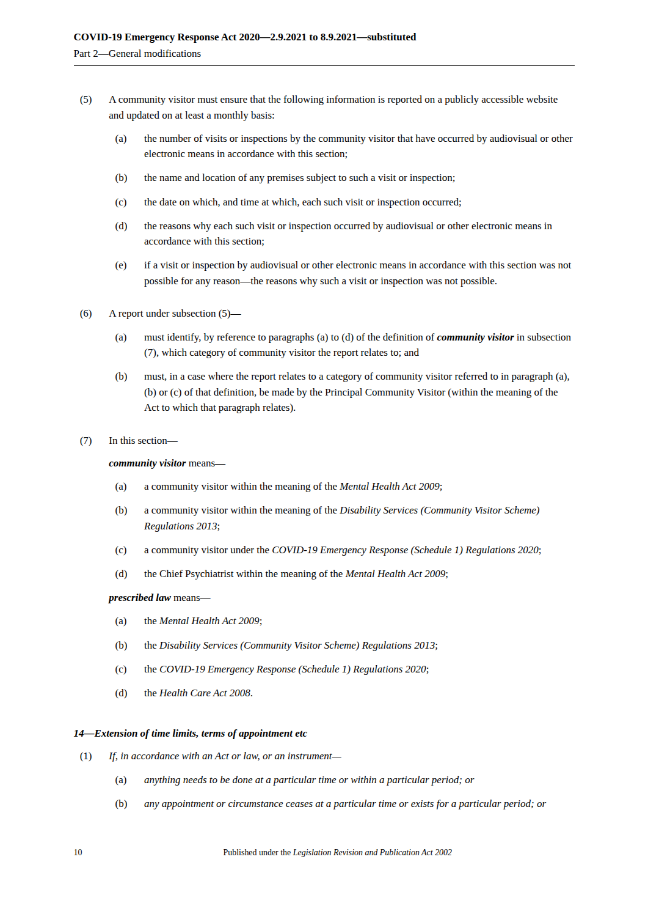COVID-19 Emergency Response Act 2020—2.9.2021 to 8.9.2021—substituted
Part 2—General modifications
(5)
A community visitor must ensure that the following information is reported on a publicly accessible website and updated on at least a monthly basis:
(a)
the number of visits or inspections by the community visitor that have occurred by audiovisual or other electronic means in accordance with this section;
(b)
the name and location of any premises subject to such a visit or inspection;
(c)
the date on which, and time at which, each such visit or inspection occurred;
(d)
the reasons why each such visit or inspection occurred by audiovisual or other electronic means in accordance with this section;
(e)
if a visit or inspection by audiovisual or other electronic means in accordance with this section was not possible for any reason—the reasons why such a visit or inspection was not possible.
(6)
A report under subsection (5)—
(a)
must identify, by reference to paragraphs (a) to (d) of the definition of community visitor in subsection (7), which category of community visitor the report relates to; and
(b)
must, in a case where the report relates to a category of community visitor referred to in paragraph (a), (b) or (c) of that definition, be made by the Principal Community Visitor (within the meaning of the Act to which that paragraph relates).
(7)
In this section—
community visitor means—
(a)
a community visitor within the meaning of the Mental Health Act 2009;
(b)
a community visitor within the meaning of the Disability Services (Community Visitor Scheme) Regulations 2013;
(c)
a community visitor under the COVID-19 Emergency Response (Schedule 1) Regulations 2020;
(d)
the Chief Psychiatrist within the meaning of the Mental Health Act 2009;
prescribed law means—
(a)
the Mental Health Act 2009;
(b)
the Disability Services (Community Visitor Scheme) Regulations 2013;
(c)
the COVID-19 Emergency Response (Schedule 1) Regulations 2020;
(d)
the Health Care Act 2008.
14—Extension of time limits, terms of appointment etc
(1)
If, in accordance with an Act or law, or an instrument—
(a)
anything needs to be done at a particular time or within a particular period; or
(b)
any appointment or circumstance ceases at a particular time or exists for a particular period; or
10 Published under the Legislation Revision and Publication Act 2002